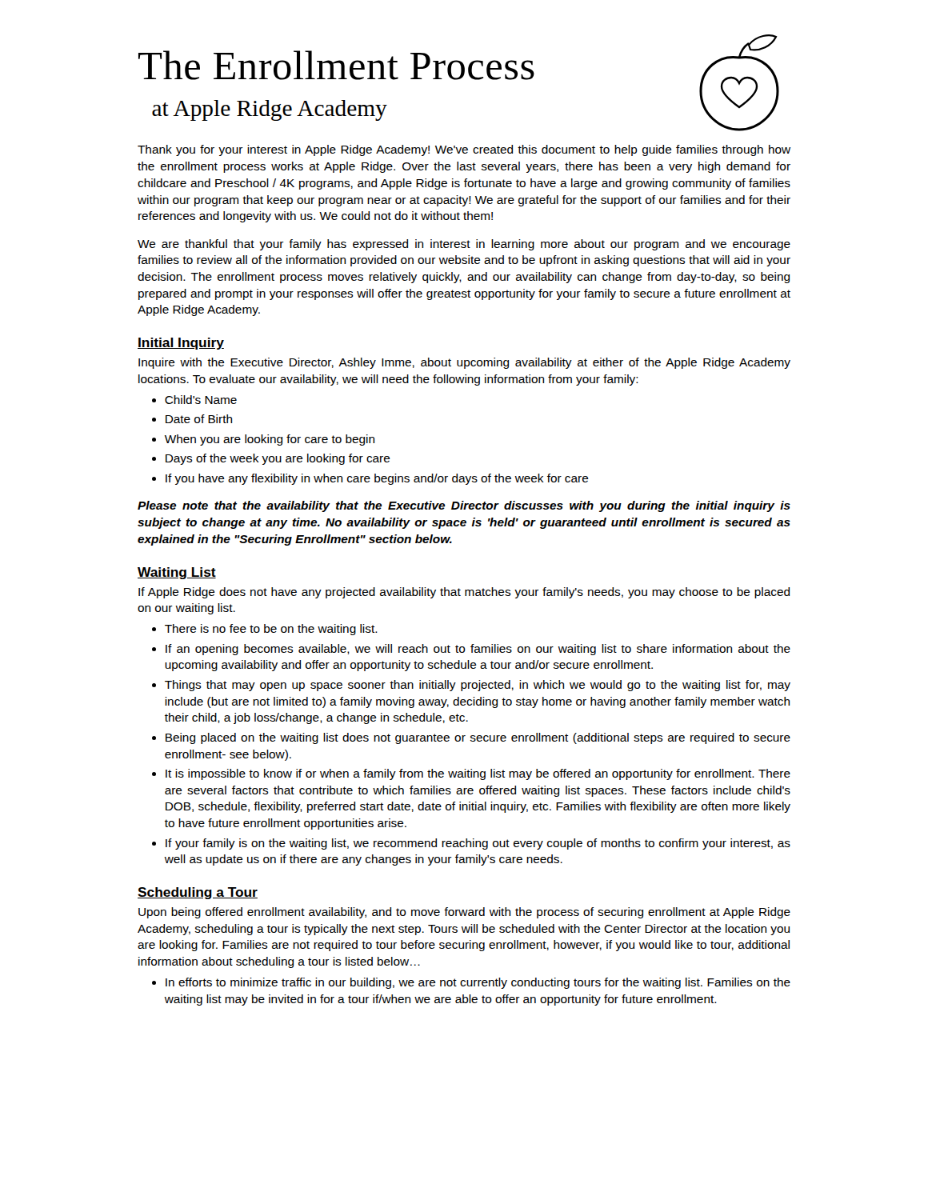The Enrollment Process
at Apple Ridge Academy
Thank you for your interest in Apple Ridge Academy! We've created this document to help guide families through how the enrollment process works at Apple Ridge. Over the last several years, there has been a very high demand for childcare and Preschool / 4K programs, and Apple Ridge is fortunate to have a large and growing community of families within our program that keep our program near or at capacity! We are grateful for the support of our families and for their references and longevity with us. We could not do it without them!
We are thankful that your family has expressed in interest in learning more about our program and we encourage families to review all of the information provided on our website and to be upfront in asking questions that will aid in your decision. The enrollment process moves relatively quickly, and our availability can change from day-to-day, so being prepared and prompt in your responses will offer the greatest opportunity for your family to secure a future enrollment at Apple Ridge Academy.
Initial Inquiry
Inquire with the Executive Director, Ashley Imme, about upcoming availability at either of the Apple Ridge Academy locations. To evaluate our availability, we will need the following information from your family:
Child's Name
Date of Birth
When you are looking for care to begin
Days of the week you are looking for care
If you have any flexibility in when care begins and/or days of the week for care
Please note that the availability that the Executive Director discusses with you during the initial inquiry is subject to change at any time. No availability or space is 'held' or guaranteed until enrollment is secured as explained in the "Securing Enrollment" section below.
Waiting List
If Apple Ridge does not have any projected availability that matches your family's needs, you may choose to be placed on our waiting list.
There is no fee to be on the waiting list.
If an opening becomes available, we will reach out to families on our waiting list to share information about the upcoming availability and offer an opportunity to schedule a tour and/or secure enrollment.
Things that may open up space sooner than initially projected, in which we would go to the waiting list for, may include (but are not limited to) a family moving away, deciding to stay home or having another family member watch their child, a job loss/change, a change in schedule, etc.
Being placed on the waiting list does not guarantee or secure enrollment (additional steps are required to secure enrollment- see below).
It is impossible to know if or when a family from the waiting list may be offered an opportunity for enrollment. There are several factors that contribute to which families are offered waiting list spaces. These factors include child's DOB, schedule, flexibility, preferred start date, date of initial inquiry, etc. Families with flexibility are often more likely to have future enrollment opportunities arise.
If your family is on the waiting list, we recommend reaching out every couple of months to confirm your interest, as well as update us on if there are any changes in your family's care needs.
Scheduling a Tour
Upon being offered enrollment availability, and to move forward with the process of securing enrollment at Apple Ridge Academy, scheduling a tour is typically the next step. Tours will be scheduled with the Center Director at the location you are looking for. Families are not required to tour before securing enrollment, however, if you would like to tour, additional information about scheduling a tour is listed below…
In efforts to minimize traffic in our building, we are not currently conducting tours for the waiting list. Families on the waiting list may be invited in for a tour if/when we are able to offer an opportunity for future enrollment.